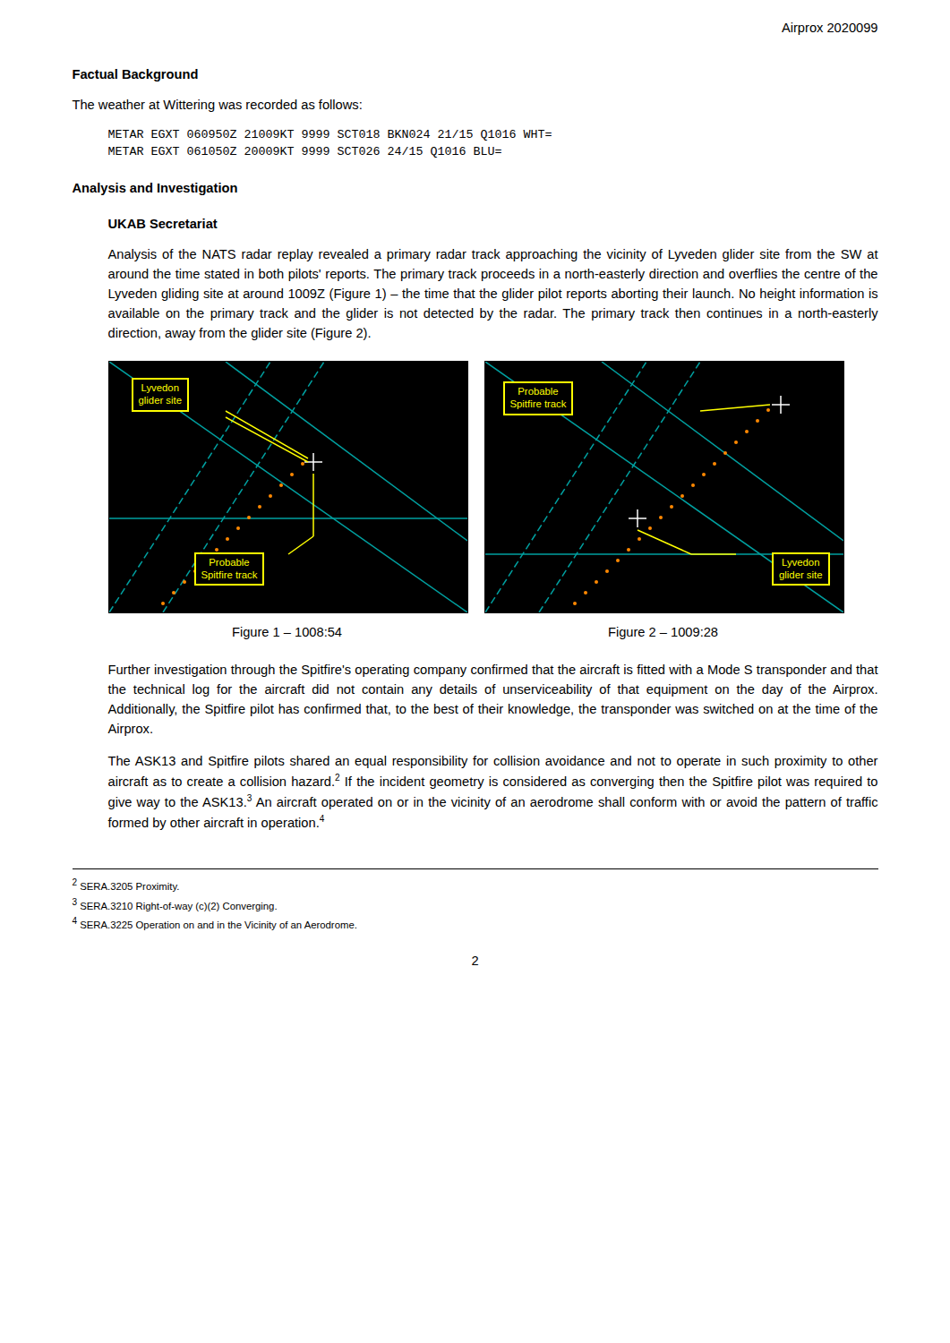Airprox 2020099
Factual Background
The weather at Wittering was recorded as follows:
METAR EGXT 060950Z 21009KT 9999 SCT018 BKN024 21/15 Q1016 WHT=
METAR EGXT 061050Z 20009KT 9999 SCT026 24/15 Q1016 BLU=
Analysis and Investigation
UKAB Secretariat
Analysis of the NATS radar replay revealed a primary radar track approaching the vicinity of Lyveden glider site from the SW at around the time stated in both pilots' reports. The primary track proceeds in a north-easterly direction and overflies the centre of the Lyveden gliding site at around 1009Z (Figure 1) – the time that the glider pilot reports aborting their launch. No height information is available on the primary track and the glider is not detected by the radar. The primary track then continues in a north-easterly direction, away from the glider site (Figure 2).
Lyvedon
glider site
Probable
Spitfire track
Figure 1 – 1008:54
Probable
Spitfire track
Lyvedon
glider site
Figure 2 – 1009:28
Further investigation through the Spitfire's operating company confirmed that the aircraft is fitted with a Mode S transponder and that the technical log for the aircraft did not contain any details of unserviceability of that equipment on the day of the Airprox. Additionally, the Spitfire pilot has confirmed that, to the best of their knowledge, the transponder was switched on at the time of the Airprox.
The ASK13 and Spitfire pilots shared an equal responsibility for collision avoidance and not to operate in such proximity to other aircraft as to create a collision hazard.2 If the incident geometry is considered as converging then the Spitfire pilot was required to give way to the ASK13.3 An aircraft operated on or in the vicinity of an aerodrome shall conform with or avoid the pattern of traffic formed by other aircraft in operation.4
2 SERA.3205 Proximity.
3 SERA.3210 Right-of-way (c)(2) Converging.
4 SERA.3225 Operation on and in the Vicinity of an Aerodrome.
2